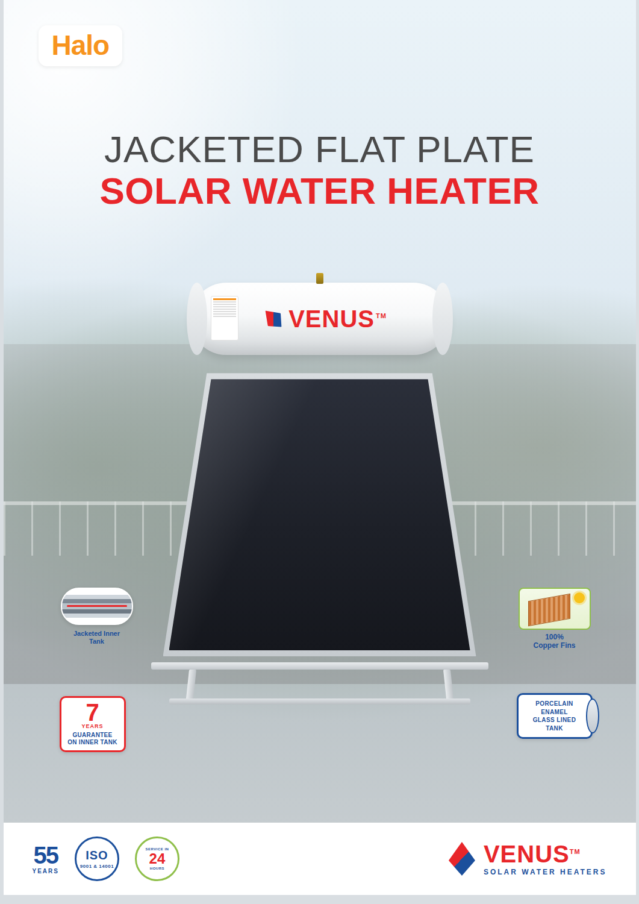Halo
JACKETED FLAT PLATE
SOLAR WATER HEATER
VENUSTM
Jacketed Inner
Tank
7
YEARS
GUARANTEE
ON INNER TANK
100%
Copper Fins
PORCELAIN
ENAMEL
GLASS LINED
TANK
55
YEARS
ISO
9001 & 14001
SERVICE IN
24
HOURS
VENUSTM
SOLAR WATER HEATERS